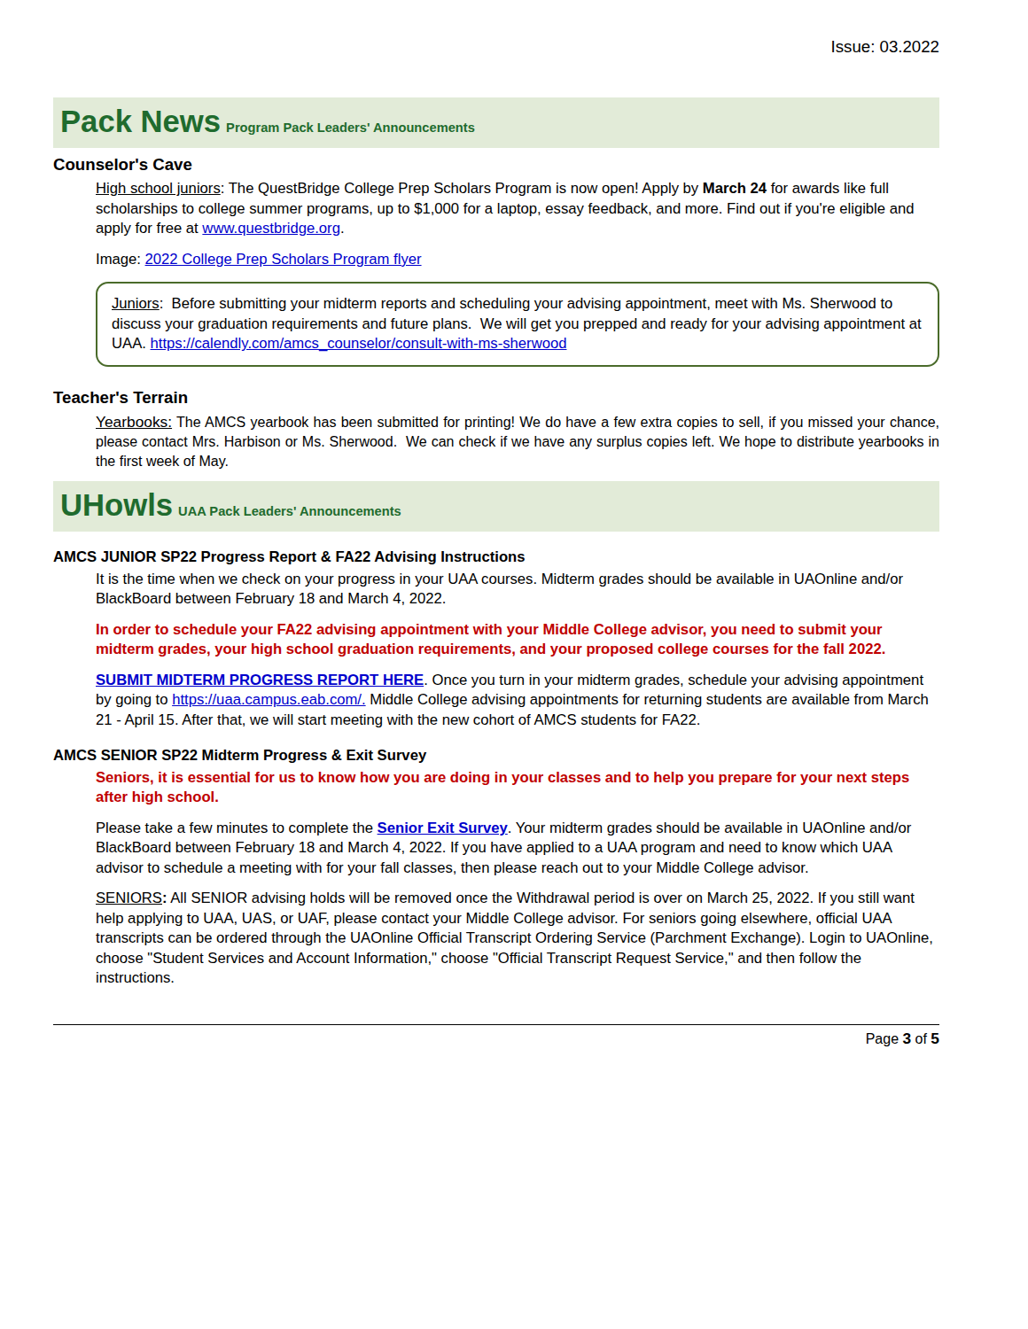Issue: 03.2022
Pack News
Program Pack Leaders' Announcements
Counselor's Cave
High school juniors: The QuestBridge College Prep Scholars Program is now open! Apply by March 24 for awards like full scholarships to college summer programs, up to $1,000 for a laptop, essay feedback, and more. Find out if you're eligible and apply for free at www.questbridge.org.
Image: 2022 College Prep Scholars Program flyer
Juniors: Before submitting your midterm reports and scheduling your advising appointment, meet with Ms. Sherwood to discuss your graduation requirements and future plans. We will get you prepped and ready for your advising appointment at UAA. https://calendly.com/amcs_counselor/consult-with-ms-sherwood
Teacher's Terrain
Yearbooks: The AMCS yearbook has been submitted for printing! We do have a few extra copies to sell, if you missed your chance, please contact Mrs. Harbison or Ms. Sherwood. We can check if we have any surplus copies left. We hope to distribute yearbooks in the first week of May.
UHowls
UAA Pack Leaders' Announcements
AMCS JUNIOR SP22 Progress Report & FA22 Advising Instructions
It is the time when we check on your progress in your UAA courses. Midterm grades should be available in UAOnline and/or BlackBoard between February 18 and March 4, 2022.
In order to schedule your FA22 advising appointment with your Middle College advisor, you need to submit your midterm grades, your high school graduation requirements, and your proposed college courses for the fall 2022.
SUBMIT MIDTERM PROGRESS REPORT HERE. Once you turn in your midterm grades, schedule your advising appointment by going to https://uaa.campus.eab.com/. Middle College advising appointments for returning students are available from March 21 - April 15. After that, we will start meeting with the new cohort of AMCS students for FA22.
AMCS SENIOR SP22 Midterm Progress & Exit Survey
Seniors, it is essential for us to know how you are doing in your classes and to help you prepare for your next steps after high school.
Please take a few minutes to complete the Senior Exit Survey. Your midterm grades should be available in UAOnline and/or BlackBoard between February 18 and March 4, 2022. If you have applied to a UAA program and need to know which UAA advisor to schedule a meeting with for your fall classes, then please reach out to your Middle College advisor.
SENIORS: All SENIOR advising holds will be removed once the Withdrawal period is over on March 25, 2022. If you still want help applying to UAA, UAS, or UAF, please contact your Middle College advisor. For seniors going elsewhere, official UAA transcripts can be ordered through the UAOnline Official Transcript Ordering Service (Parchment Exchange). Login to UAOnline, choose "Student Services and Account Information," choose "Official Transcript Request Service," and then follow the instructions.
Page 3 of 5